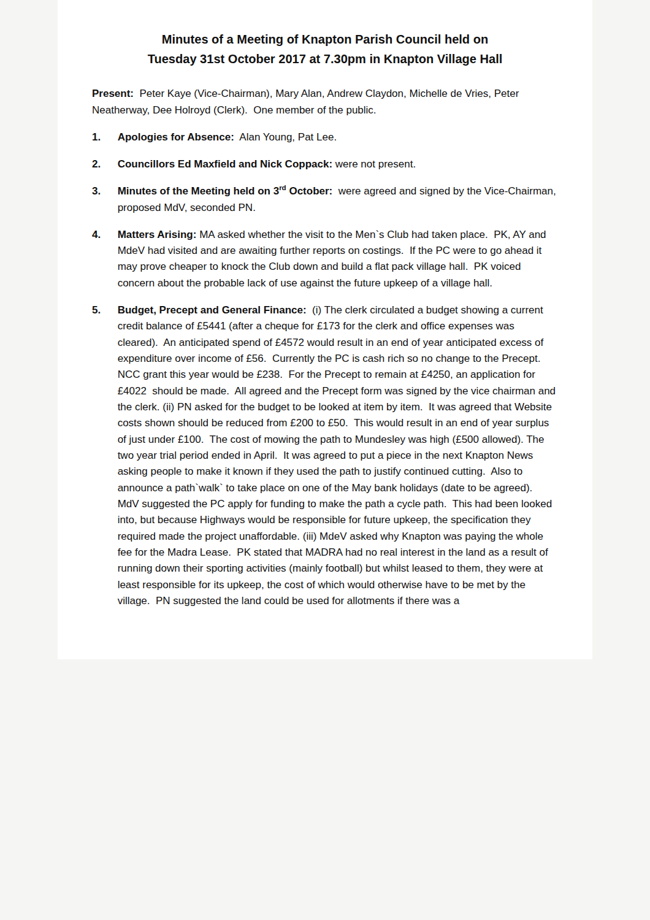Minutes of a Meeting of Knapton Parish Council held on Tuesday 31st October 2017 at 7.30pm in Knapton Village Hall
Present: Peter Kaye (Vice-Chairman), Mary Alan, Andrew Claydon, Michelle de Vries, Peter Neatherway, Dee Holroyd (Clerk). One member of the public.
1.
Apologies for Absence: Alan Young, Pat Lee.
2.
Councillors Ed Maxfield and Nick Coppack: were not present.
3.
Minutes of the Meeting held on 3rd October: were agreed and signed by the Vice-Chairman, proposed MdV, seconded PN.
4.
Matters Arising: MA asked whether the visit to the Men`s Club had taken place. PK, AY and MdeV had visited and are awaiting further reports on costings. If the PC were to go ahead it may prove cheaper to knock the Club down and build a flat pack village hall. PK voiced concern about the probable lack of use against the future upkeep of a village hall.
5.
Budget, Precept and General Finance: (i) The clerk circulated a budget showing a current credit balance of £5441 (after a cheque for £173 for the clerk and office expenses was cleared). An anticipated spend of £4572 would result in an end of year anticipated excess of expenditure over income of £56. Currently the PC is cash rich so no change to the Precept. NCC grant this year would be £238. For the Precept to remain at £4250, an application for £4022 should be made. All agreed and the Precept form was signed by the vice chairman and the clerk. (ii) PN asked for the budget to be looked at item by item. It was agreed that Website costs shown should be reduced from £200 to £50. This would result in an end of year surplus of just under £100. The cost of mowing the path to Mundesley was high (£500 allowed). The two year trial period ended in April. It was agreed to put a piece in the next Knapton News asking people to make it known if they used the path to justify continued cutting. Also to announce a path`walk` to take place on one of the May bank holidays (date to be agreed). MdV suggested the PC apply for funding to make the path a cycle path. This had been looked into, but because Highways would be responsible for future upkeep, the specification they required made the project unaffordable. (iii) MdeV asked why Knapton was paying the whole fee for the Madra Lease. PK stated that MADRA had no real interest in the land as a result of running down their sporting activities (mainly football) but whilst leased to them, they were at least responsible for its upkeep, the cost of which would otherwise have to be met by the village. PN suggested the land could be used for allotments if there was a